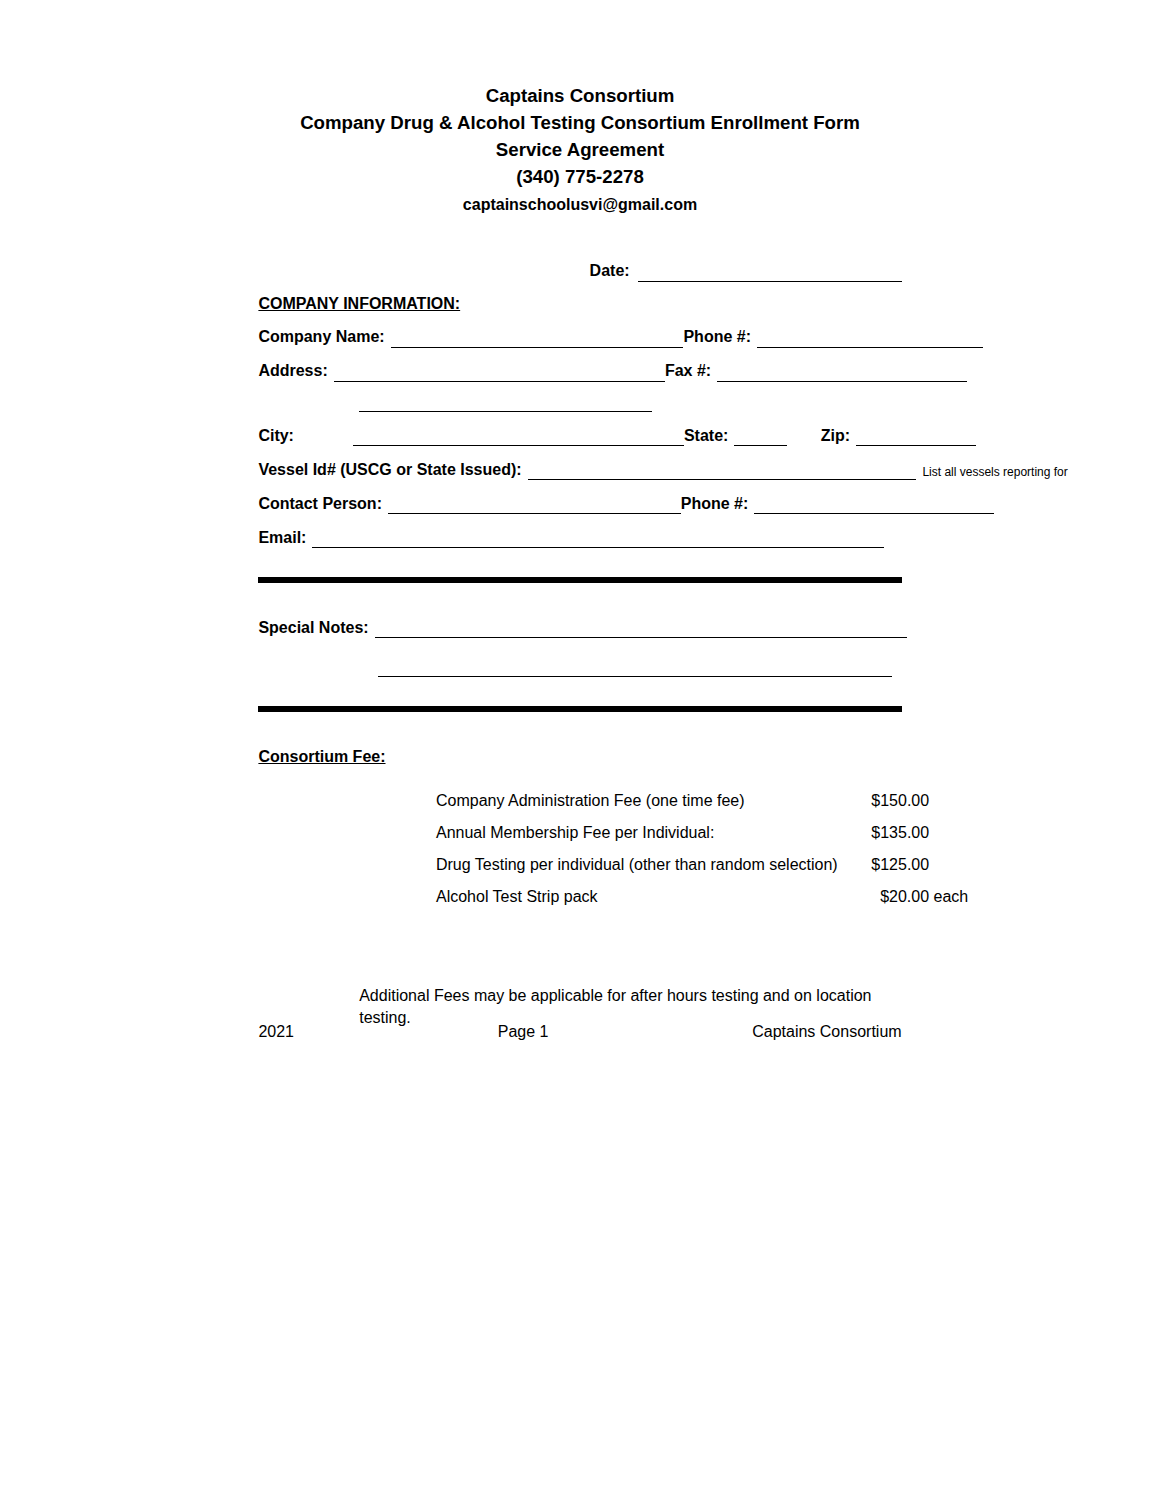Captains Consortium
Company Drug & Alcohol Testing Consortium Enrollment Form
Service Agreement
(340) 775-2278
captainschoolusvi@gmail.com
Date:
COMPANY INFORMATION:
Company Name:
Phone #:
Address:
Fax #:
City:
State: Zip:
Vessel Id# (USCG or State Issued):
List all vessels reporting for
Contact Person:
Phone #:
Email:
Special Notes:
Consortium Fee:
| Company Administration Fee (one time fee) | $150.00 |
| Annual Membership Fee per Individual: | $135.00 |
| Drug Testing per individual (other than random selection) | $125.00 |
| Alcohol Test Strip pack | $20.00 each |
Additional Fees may be applicable for after hours testing and on location testing.
2021
Page 1
Captains Consortium